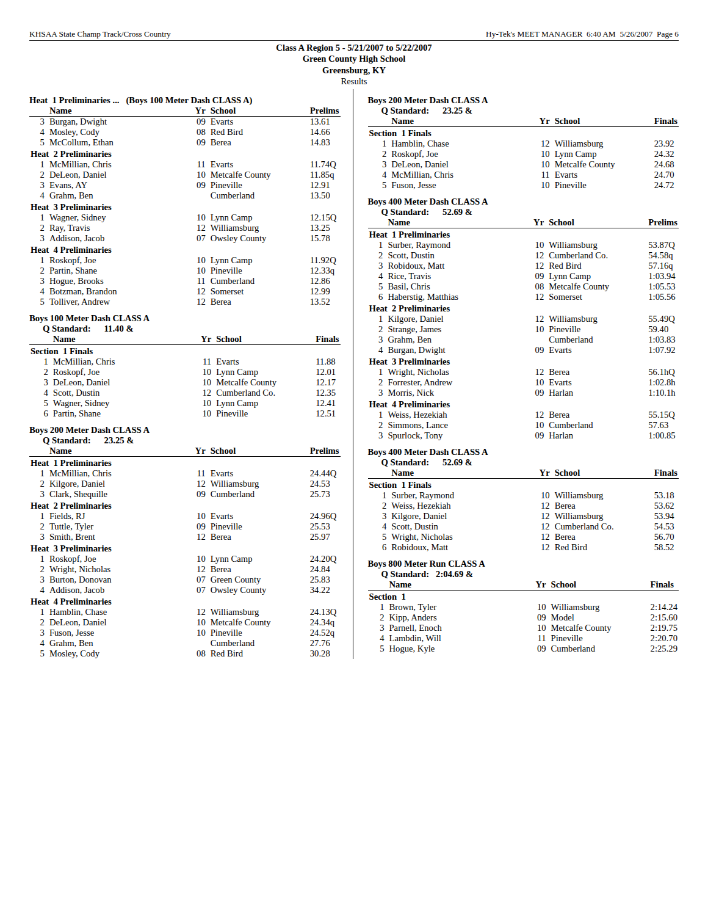KHSAA State Champ Track/Cross Country
Hy-Tek's MEET MANAGER 6:40 AM 5/26/2007 Page 6
Class A Region 5 - 5/21/2007 to 5/22/2007
Green County High School
Greensburg, KY
Results
Heat 1 Preliminaries ... (Boys 100 Meter Dash CLASS A)
| | Name | Yr | School | Prelims |
| --- | --- | --- | --- | --- |
| 3 | Burgan, Dwight | 09 | Evarts | 13.61 |
| 4 | Mosley, Cody | 08 | Red Bird | 14.66 |
| 5 | McCollum, Ethan | 09 | Berea | 14.83 |
| Heat 2 Preliminaries |
| 1 | McMillian, Chris | 11 | Evarts | 11.74Q |
| 2 | DeLeon, Daniel | 10 | Metcalfe County | 11.85q |
| 3 | Evans, AY | 09 | Pineville | 12.91 |
| 4 | Grahm, Ben | | Cumberland | 13.50 |
| Heat 3 Preliminaries |
| 1 | Wagner, Sidney | 10 | Lynn Camp | 12.15Q |
| 2 | Ray, Travis | 12 | Williamsburg | 13.25 |
| 3 | Addison, Jacob | 07 | Owsley County | 15.78 |
| Heat 4 Preliminaries |
| 1 | Roskopf, Joe | 10 | Lynn Camp | 11.92Q |
| 2 | Partin, Shane | 10 | Pineville | 12.33q |
| 3 | Hogue, Brooks | 11 | Cumberland | 12.86 |
| 4 | Botzman, Brandon | 12 | Somerset | 12.99 |
| 5 | Tolliver, Andrew | 12 | Berea | 13.52 |
Boys 100 Meter Dash CLASS A
Q Standard: 11.40 &
| | Name | Yr | School | Finals |
| --- | --- | --- | --- | --- |
| Section 1 Finals |
| 1 | McMillian, Chris | 11 | Evarts | 11.88 |
| 2 | Roskopf, Joe | 10 | Lynn Camp | 12.01 |
| 3 | DeLeon, Daniel | 10 | Metcalfe County | 12.17 |
| 4 | Scott, Dustin | 12 | Cumberland Co. | 12.35 |
| 5 | Wagner, Sidney | 10 | Lynn Camp | 12.41 |
| 6 | Partin, Shane | 10 | Pineville | 12.51 |
Boys 200 Meter Dash CLASS A
Q Standard: 23.25 &
| | Name | Yr | School | Prelims |
| --- | --- | --- | --- | --- |
| Heat 1 Preliminaries |
| 1 | McMillian, Chris | 11 | Evarts | 24.44Q |
| 2 | Kilgore, Daniel | 12 | Williamsburg | 24.53 |
| 3 | Clark, Shequille | 09 | Cumberland | 25.73 |
| Heat 2 Preliminaries |
| 1 | Fields, RJ | 10 | Evarts | 24.96Q |
| 2 | Tuttle, Tyler | 09 | Pineville | 25.53 |
| 3 | Smith, Brent | 12 | Berea | 25.97 |
| Heat 3 Preliminaries |
| 1 | Roskopf, Joe | 10 | Lynn Camp | 24.20Q |
| 2 | Wright, Nicholas | 12 | Berea | 24.84 |
| 3 | Burton, Donovan | 07 | Green County | 25.83 |
| 4 | Addison, Jacob | 07 | Owsley County | 34.22 |
| Heat 4 Preliminaries |
| 1 | Hamblin, Chase | 12 | Williamsburg | 24.13Q |
| 2 | DeLeon, Daniel | 10 | Metcalfe County | 24.34q |
| 3 | Fuson, Jesse | 10 | Pineville | 24.52q |
| 4 | Grahm, Ben | | Cumberland | 27.76 |
| 5 | Mosley, Cody | 08 | Red Bird | 30.28 |
Boys 200 Meter Dash CLASS A
Q Standard: 23.25 &
| | Name | Yr | School | Finals |
| --- | --- | --- | --- | --- |
| Section 1 Finals |
| 1 | Hamblin, Chase | 12 | Williamsburg | 23.92 |
| 2 | Roskopf, Joe | 10 | Lynn Camp | 24.32 |
| 3 | DeLeon, Daniel | 10 | Metcalfe County | 24.68 |
| 4 | McMillian, Chris | 11 | Evarts | 24.70 |
| 5 | Fuson, Jesse | 10 | Pineville | 24.72 |
Boys 400 Meter Dash CLASS A
Q Standard: 52.69 &
| | Name | Yr | School | Prelims |
| --- | --- | --- | --- | --- |
| Heat 1 Preliminaries |
| 1 | Surber, Raymond | 10 | Williamsburg | 53.87Q |
| 2 | Scott, Dustin | 12 | Cumberland Co. | 54.58q |
| 3 | Robidoux, Matt | 12 | Red Bird | 57.16q |
| 4 | Rice, Travis | 09 | Lynn Camp | 1:03.94 |
| 5 | Basil, Chris | 08 | Metcalfe County | 1:05.53 |
| 6 | Haberstig, Matthias | 12 | Somerset | 1:05.56 |
| Heat 2 Preliminaries |
| 1 | Kilgore, Daniel | 12 | Williamsburg | 55.49Q |
| 2 | Strange, James | 10 | Pineville | 59.40 |
| 3 | Grahm, Ben | | Cumberland | 1:03.83 |
| 4 | Burgan, Dwight | 09 | Evarts | 1:07.92 |
| Heat 3 Preliminaries |
| 1 | Wright, Nicholas | 12 | Berea | 56.1hQ |
| 2 | Forrester, Andrew | 10 | Evarts | 1:02.8h |
| 3 | Morris, Nick | 09 | Harlan | 1:10.1h |
| Heat 4 Preliminaries |
| 1 | Weiss, Hezekiah | 12 | Berea | 55.15Q |
| 2 | Simmons, Lance | 10 | Cumberland | 57.63 |
| 3 | Spurlock, Tony | 09 | Harlan | 1:00.85 |
Boys 400 Meter Dash CLASS A
Q Standard: 52.69 &
| | Name | Yr | School | Finals |
| --- | --- | --- | --- | --- |
| Section 1 Finals |
| 1 | Surber, Raymond | 10 | Williamsburg | 53.18 |
| 2 | Weiss, Hezekiah | 12 | Berea | 53.62 |
| 3 | Kilgore, Daniel | 12 | Williamsburg | 53.94 |
| 4 | Scott, Dustin | 12 | Cumberland Co. | 54.53 |
| 5 | Wright, Nicholas | 12 | Berea | 56.70 |
| 6 | Robidoux, Matt | 12 | Red Bird | 58.52 |
Boys 800 Meter Run CLASS A
Q Standard: 2:04.69 &
| | Name | Yr | School | Finals |
| --- | --- | --- | --- | --- |
| Section 1 |
| 1 | Brown, Tyler | 10 | Williamsburg | 2:14.24 |
| 2 | Kipp, Anders | 09 | Model | 2:15.60 |
| 3 | Parnell, Enoch | 10 | Metcalfe County | 2:19.75 |
| 4 | Lambdin, Will | 11 | Pineville | 2:20.70 |
| 5 | Hogue, Kyle | 09 | Cumberland | 2:25.29 |